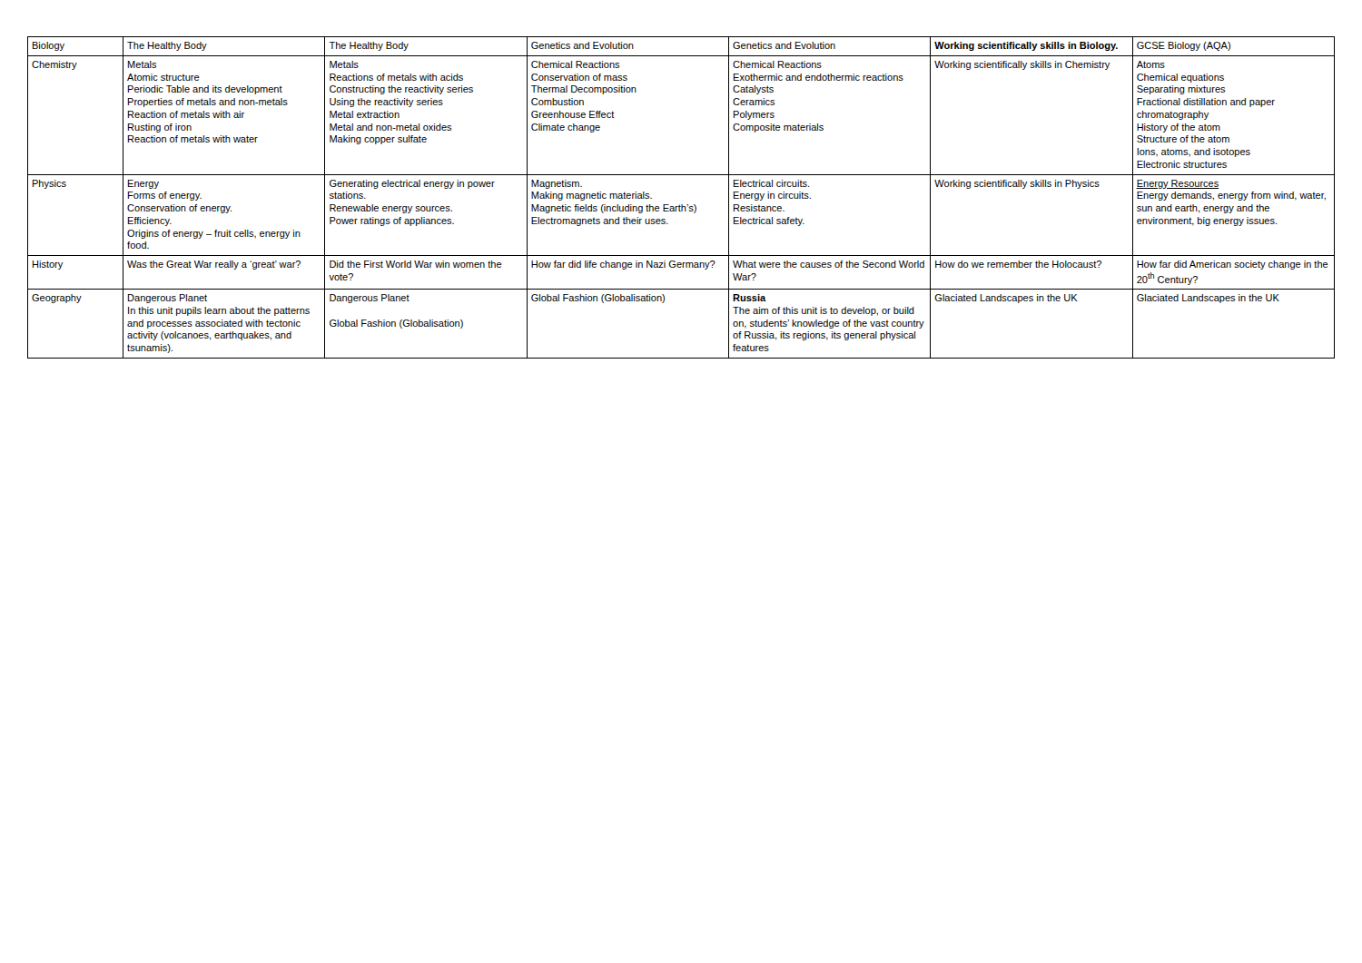| Biology | The Healthy Body | The Healthy Body | Genetics and Evolution | Genetics and Evolution | Working scientifically skills in Biology. | GCSE Biology (AQA) |
| Chemistry | Metals Atomic structure Periodic Table and its development Properties of metals and non-metals Reaction of metals with air Rusting of iron Reaction of metals with water | Metals Reactions of metals with acids Constructing the reactivity series Using the reactivity series Metal extraction Metal and non-metal oxides Making copper sulfate | Chemical Reactions Conservation of mass Thermal Decomposition Combustion Greenhouse Effect Climate change | Chemical Reactions Exothermic and endothermic reactions Catalysts Ceramics Polymers Composite materials | Working scientifically skills in Chemistry | Atoms Chemical equations Separating mixtures Fractional distillation and paper chromatography History of the atom Structure of the atom Ions, atoms, and isotopes Electronic structures |
| Physics | Energy Forms of energy. Conservation of energy. Efficiency. Origins of energy – fruit cells, energy in food. | Generating electrical energy in power stations. Renewable energy sources. Power ratings of appliances. | Magnetism. Making magnetic materials. Magnetic fields (including the Earth’s) Electromagnets and their uses. | Electrical circuits. Energy in circuits. Resistance. Electrical safety. | Working scientifically skills in Physics | Energy Resources Energy demands, energy from wind, water, sun and earth, energy and the environment, big energy issues. |
| History | Was the Great War really a ‘great’ war? | Did the First World War win women the vote? | How far did life change in Nazi Germany? | What were the causes of the Second World War? | How do we remember the Holocaust? | How far did American society change in the 20 th Century? |
| Geography | Dangerous Planet In this unit pupils learn about the patterns and processes associated with tectonic activity (volcanoes, earthquakes, and tsunamis). | Dangerous Planet Global Fashion (Globalisation) | Global Fashion (Globalisation) | Russia The aim of this unit is to develop, or build on, students’ knowledge of the vast country of Russia, its regions, its general physical features | Glaciated Landscapes in the UK | Glaciated Landscapes in the UK |